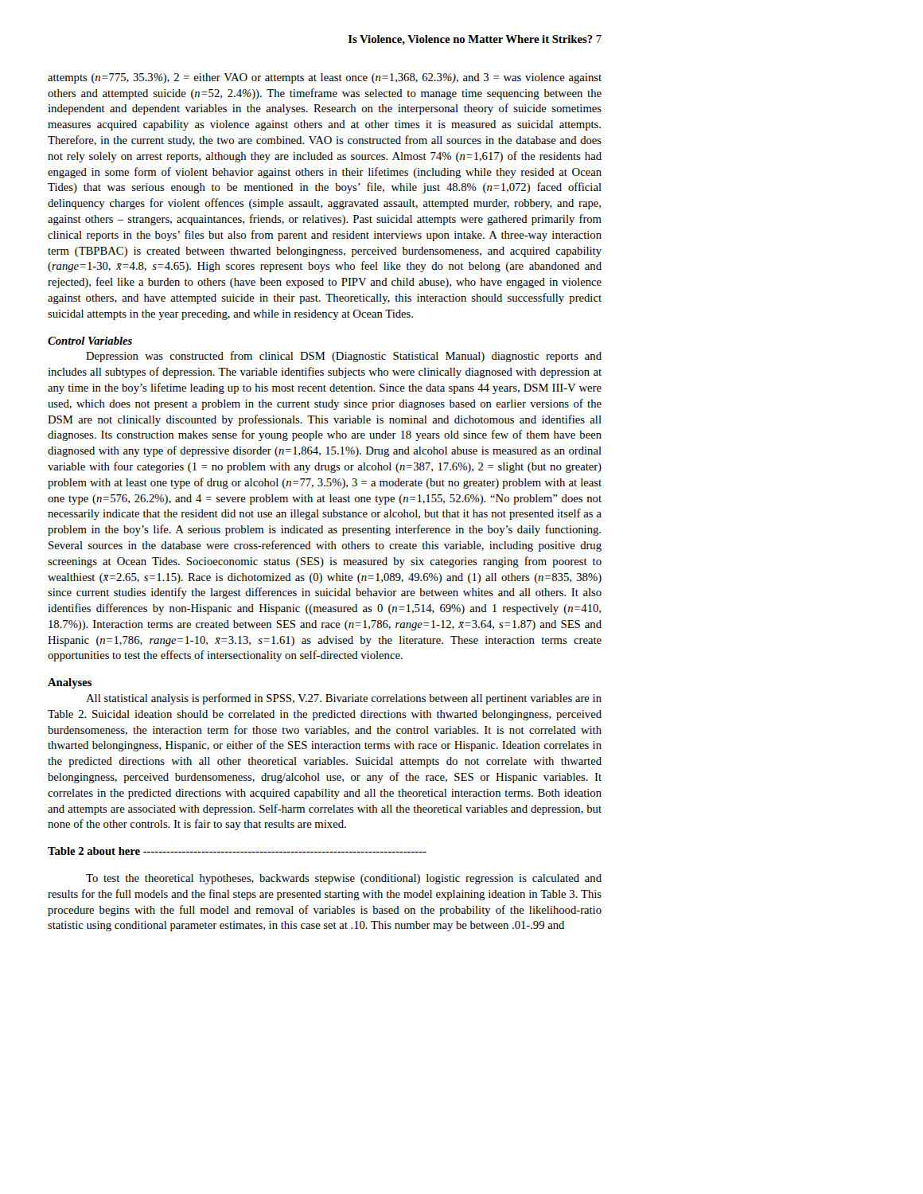Is Violence, Violence no Matter Where it Strikes? 7
attempts (n=775, 35.3%), 2 = either VAO or attempts at least once (n=1,368, 62.3%), and 3 = was violence against others and attempted suicide (n=52, 2.4%)). The timeframe was selected to manage time sequencing between the independent and dependent variables in the analyses. Research on the interpersonal theory of suicide sometimes measures acquired capability as violence against others and at other times it is measured as suicidal attempts. Therefore, in the current study, the two are combined. VAO is constructed from all sources in the database and does not rely solely on arrest reports, although they are included as sources. Almost 74% (n=1,617) of the residents had engaged in some form of violent behavior against others in their lifetimes (including while they resided at Ocean Tides) that was serious enough to be mentioned in the boys’ file, while just 48.8% (n=1,072) faced official delinquency charges for violent offences (simple assault, aggravated assault, attempted murder, robbery, and rape, against others – strangers, acquaintances, friends, or relatives). Past suicidal attempts were gathered primarily from clinical reports in the boys’ files but also from parent and resident interviews upon intake. A three-way interaction term (TBPBAC) is created between thwarted belongingness, perceived burdensomeness, and acquired capability (range=1-30, x̄=4.8, s=4.65). High scores represent boys who feel like they do not belong (are abandoned and rejected), feel like a burden to others (have been exposed to PIPV and child abuse), who have engaged in violence against others, and have attempted suicide in their past. Theoretically, this interaction should successfully predict suicidal attempts in the year preceding, and while in residency at Ocean Tides.
Control Variables
Depression was constructed from clinical DSM (Diagnostic Statistical Manual) diagnostic reports and includes all subtypes of depression. The variable identifies subjects who were clinically diagnosed with depression at any time in the boy’s lifetime leading up to his most recent detention. Since the data spans 44 years, DSM III-V were used, which does not present a problem in the current study since prior diagnoses based on earlier versions of the DSM are not clinically discounted by professionals. This variable is nominal and dichotomous and identifies all diagnoses. Its construction makes sense for young people who are under 18 years old since few of them have been diagnosed with any type of depressive disorder (n=1,864, 15.1%). Drug and alcohol abuse is measured as an ordinal variable with four categories (1 = no problem with any drugs or alcohol (n=387, 17.6%), 2 = slight (but no greater) problem with at least one type of drug or alcohol (n=77, 3.5%), 3 = a moderate (but no greater) problem with at least one type (n=576, 26.2%), and 4 = severe problem with at least one type (n=1,155, 52.6%). “No problem” does not necessarily indicate that the resident did not use an illegal substance or alcohol, but that it has not presented itself as a problem in the boy’s life. A serious problem is indicated as presenting interference in the boy’s daily functioning. Several sources in the database were cross-referenced with others to create this variable, including positive drug screenings at Ocean Tides. Socioeconomic status (SES) is measured by six categories ranging from poorest to wealthiest (x̄=2.65, s=1.15). Race is dichotomized as (0) white (n=1,089, 49.6%) and (1) all others (n=835, 38%) since current studies identify the largest differences in suicidal behavior are between whites and all others. It also identifies differences by non-Hispanic and Hispanic ((measured as 0 (n=1,514, 69%) and 1 respectively (n=410, 18.7%)). Interaction terms are created between SES and race (n=1,786, range=1-12, x̄=3.64, s=1.87) and SES and Hispanic (n=1,786, range=1-10, x̄=3.13, s=1.61) as advised by the literature. These interaction terms create opportunities to test the effects of intersectionality on self-directed violence.
Analyses
All statistical analysis is performed in SPSS, V.27. Bivariate correlations between all pertinent variables are in Table 2. Suicidal ideation should be correlated in the predicted directions with thwarted belongingness, perceived burdensomeness, the interaction term for those two variables, and the control variables. It is not correlated with thwarted belongingness, Hispanic, or either of the SES interaction terms with race or Hispanic. Ideation correlates in the predicted directions with all other theoretical variables. Suicidal attempts do not correlate with thwarted belongingness, perceived burdensomeness, drug/alcohol use, or any of the race, SES or Hispanic variables. It correlates in the predicted directions with acquired capability and all the theoretical interaction terms. Both ideation and attempts are associated with depression. Self-harm correlates with all the theoretical variables and depression, but none of the other controls. It is fair to say that results are mixed.
Table 2 about here -------------------------------------------------------------------------
To test the theoretical hypotheses, backwards stepwise (conditional) logistic regression is calculated and results for the full models and the final steps are presented starting with the model explaining ideation in Table 3. This procedure begins with the full model and removal of variables is based on the probability of the likelihood-ratio statistic using conditional parameter estimates, in this case set at .10. This number may be between .01-.99 and